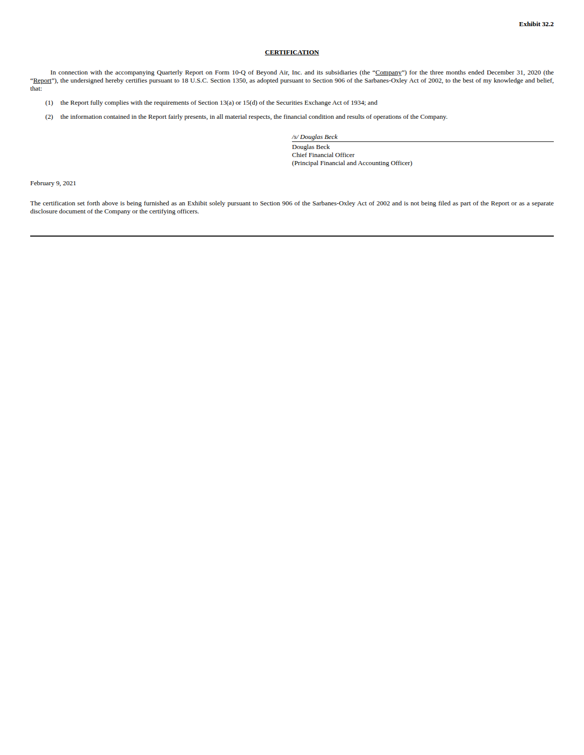Exhibit 32.2
CERTIFICATION
In connection with the accompanying Quarterly Report on Form 10-Q of Beyond Air, Inc. and its subsidiaries (the “Company”) for the three months ended December 31, 2020 (the “Report”), the undersigned hereby certifies pursuant to 18 U.S.C. Section 1350, as adopted pursuant to Section 906 of the Sarbanes-Oxley Act of 2002, to the best of my knowledge and belief, that:
(1) the Report fully complies with the requirements of Section 13(a) or 15(d) of the Securities Exchange Act of 1934; and
(2) the information contained in the Report fairly presents, in all material respects, the financial condition and results of operations of the Company.
/s/ Douglas Beck
Douglas Beck
Chief Financial Officer
(Principal Financial and Accounting Officer)
February 9, 2021
The certification set forth above is being furnished as an Exhibit solely pursuant to Section 906 of the Sarbanes-Oxley Act of 2002 and is not being filed as part of the Report or as a separate disclosure document of the Company or the certifying officers.